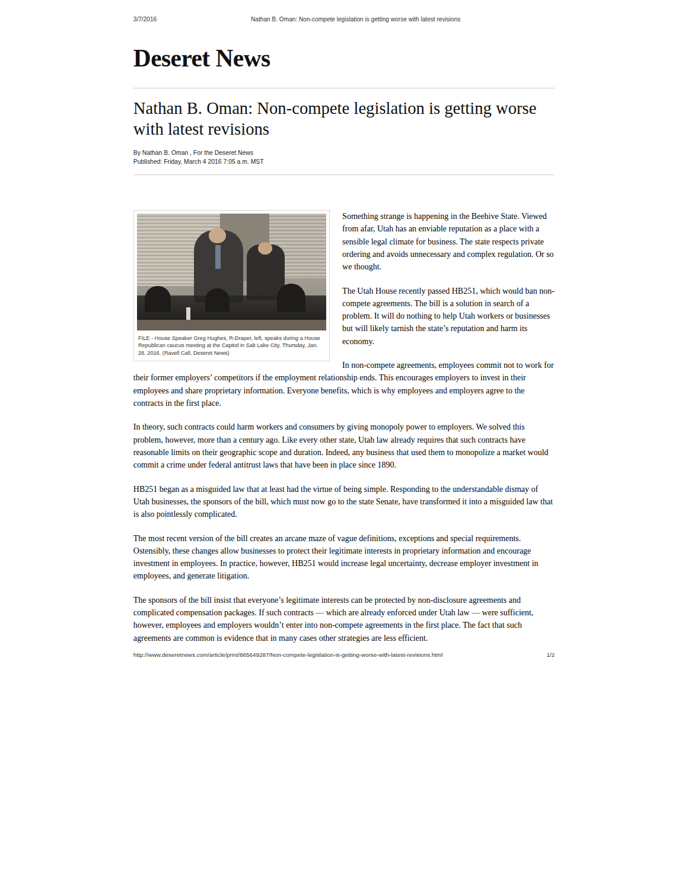3/7/2016 Nathan B. Oman: Non-compete legislation is getting worse with latest revisions
Deseret News
Nathan B. Oman: Non-compete legislation is getting worse with latest revisions
By Nathan B. Oman , For the Deseret News
Published: Friday, March 4 2016 7:05 a.m. MST
FILE - House Speaker Greg Hughes, R-Draper, left, speaks during a House Republican caucus meeting at the Capitol in Salt Lake City, Thursday, Jan. 28, 2016. (Ravell Call, Deseret News)
Something strange is happening in the Beehive State. Viewed from afar, Utah has an enviable reputation as a place with a sensible legal climate for business. The state respects private ordering and avoids unnecessary and complex regulation. Or so we thought.
The Utah House recently passed HB251, which would ban non-compete agreements. The bill is a solution in search of a problem. It will do nothing to help Utah workers or businesses but will likely tarnish the state’s reputation and harm its economy.
In non-compete agreements, employees commit not to work for their former employers’ competitors if the employment relationship ends. This encourages employers to invest in their employees and share proprietary information. Everyone benefits, which is why employees and employers agree to the contracts in the first place.
In theory, such contracts could harm workers and consumers by giving monopoly power to employers. We solved this problem, however, more than a century ago. Like every other state, Utah law already requires that such contracts have reasonable limits on their geographic scope and duration. Indeed, any business that used them to monopolize a market would commit a crime under federal antitrust laws that have been in place since 1890.
HB251 began as a misguided law that at least had the virtue of being simple. Responding to the understandable dismay of Utah businesses, the sponsors of the bill, which must now go to the state Senate, have transformed it into a misguided law that is also pointlessly complicated.
The most recent version of the bill creates an arcane maze of vague definitions, exceptions and special requirements. Ostensibly, these changes allow businesses to protect their legitimate interests in proprietary information and encourage investment in employees. In practice, however, HB251 would increase legal uncertainty, decrease employer investment in employees, and generate litigation.
The sponsors of the bill insist that everyone’s legitimate interests can be protected by non-disclosure agreements and complicated compensation packages. If such contracts — which are already enforced under Utah law — were sufficient, however, employees and employers wouldn’t enter into non-compete agreements in the first place. The fact that such agreements are common is evidence that in many cases other strategies are less efficient.
http://www.deseretnews.com/article/print/865649287/Non-compete-legislation-is-getting-worse-with-latest-revisions.html 1/2